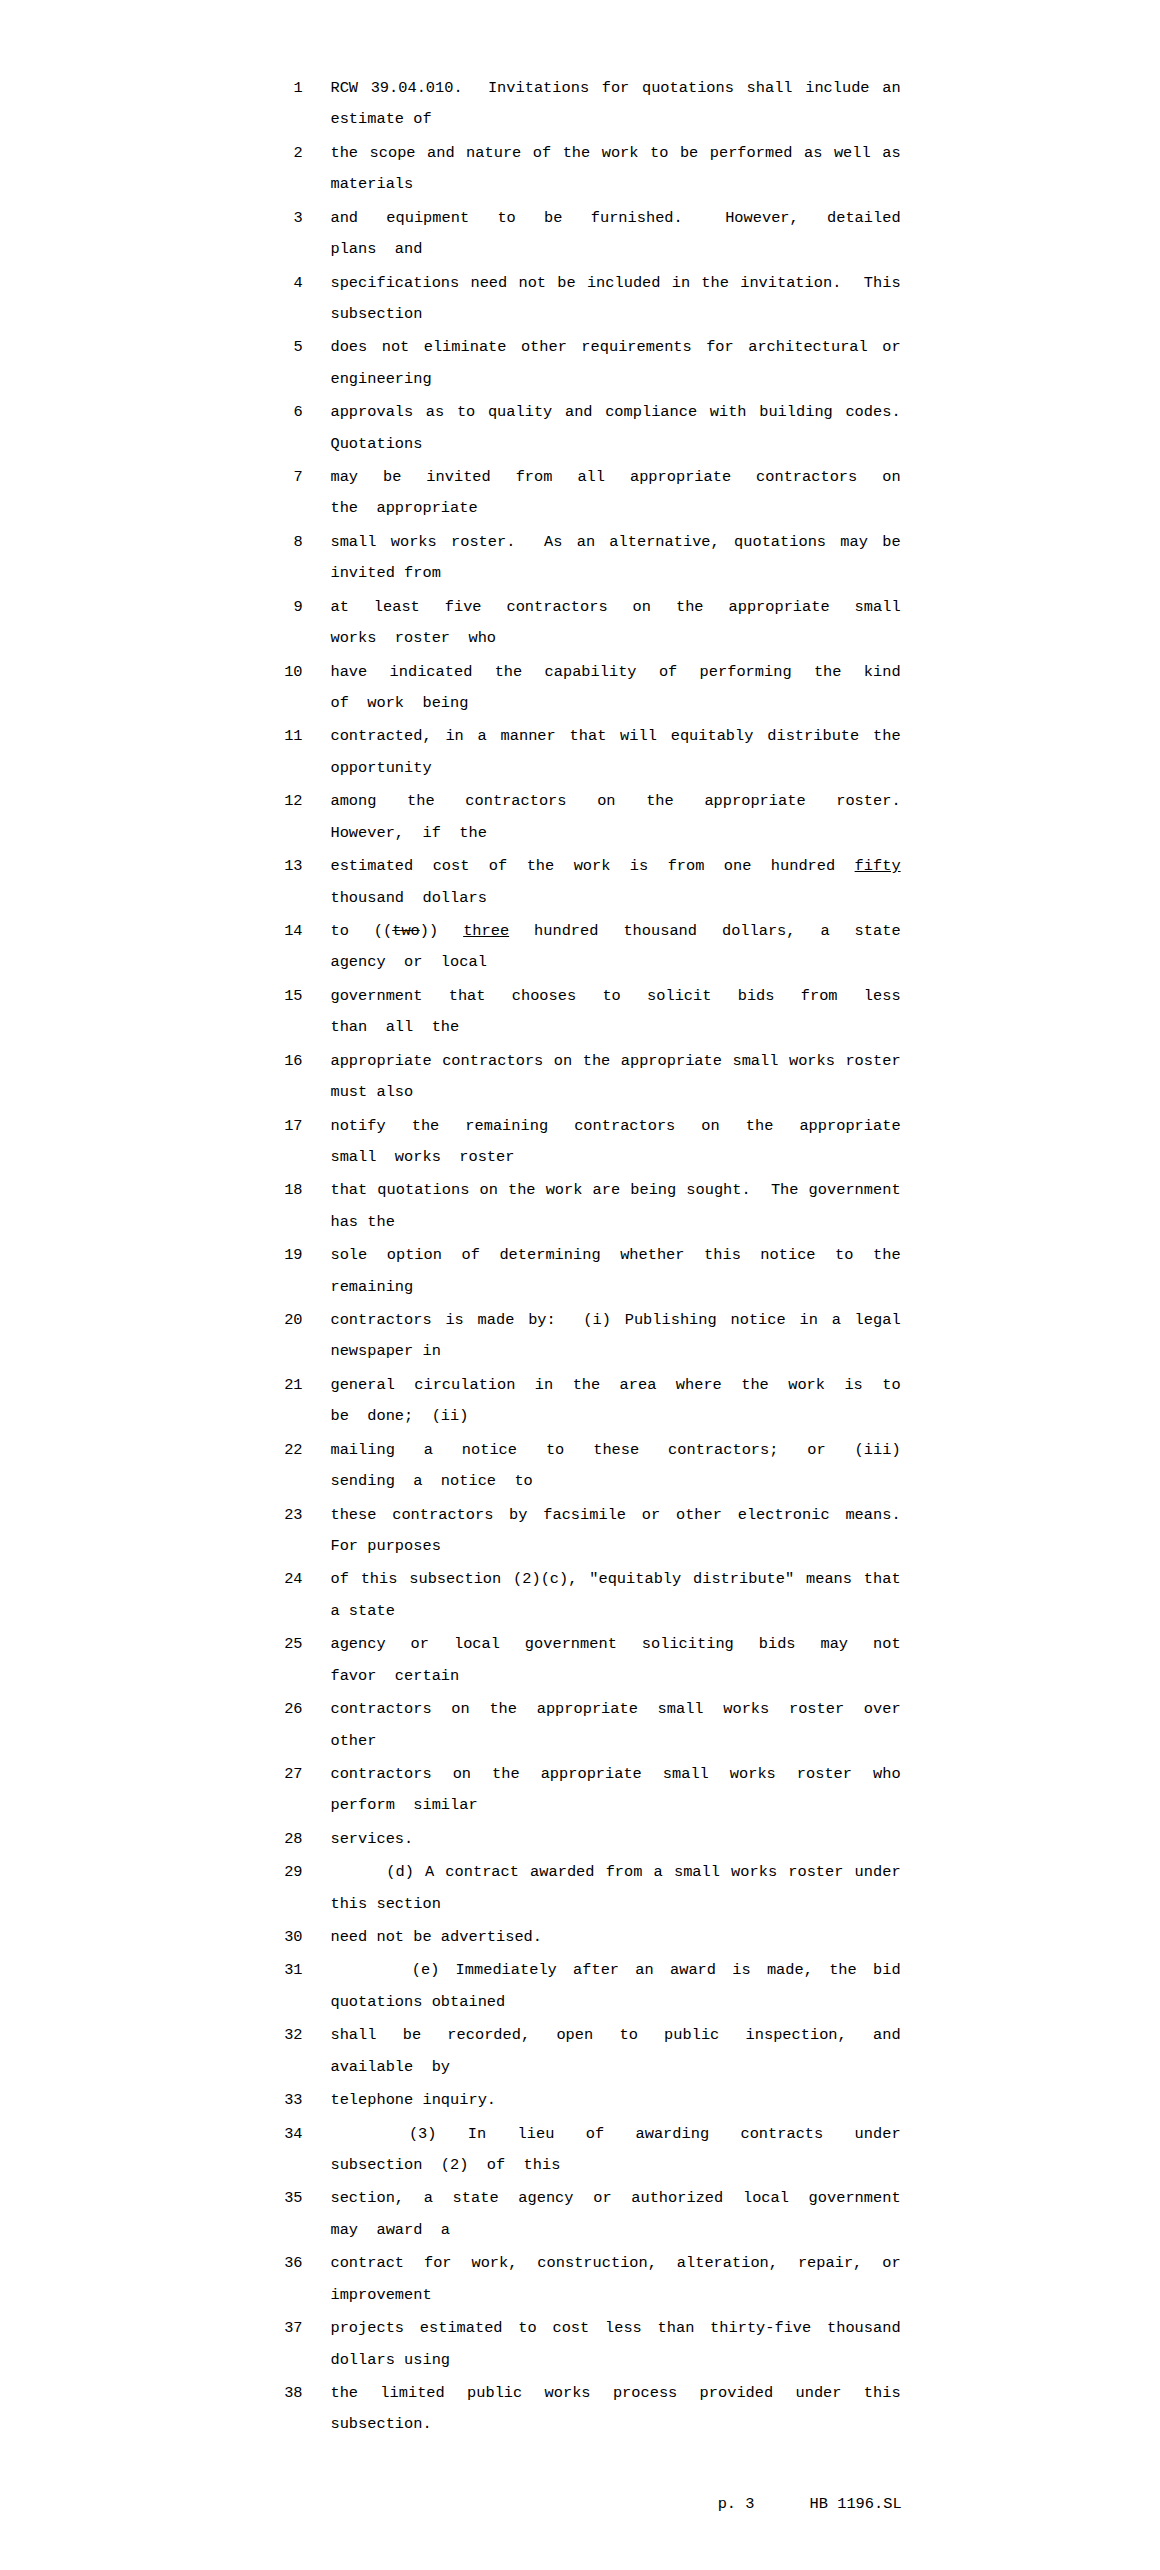| 1 | RCW 39.04.010. Invitations for quotations shall include an estimate of |
| 2 | the scope and nature of the work to be performed as well as materials |
| 3 | and equipment to be furnished. However, detailed plans and |
| 4 | specifications need not be included in the invitation. This subsection |
| 5 | does not eliminate other requirements for architectural or engineering |
| 6 | approvals as to quality and compliance with building codes. Quotations |
| 7 | may be invited from all appropriate contractors on the appropriate |
| 8 | small works roster. As an alternative, quotations may be invited from |
| 9 | at least five contractors on the appropriate small works roster who |
| 10 | have indicated the capability of performing the kind of work being |
| 11 | contracted, in a manner that will equitably distribute the opportunity |
| 12 | among the contractors on the appropriate roster. However, if the |
| 13 | estimated cost of the work is from one hundred fifty thousand dollars |
| 14 | to (( two )) three hundred thousand dollars, a state agency or local |
| 15 | government that chooses to solicit bids from less than all the |
| 16 | appropriate contractors on the appropriate small works roster must also |
| 17 | notify the remaining contractors on the appropriate small works roster |
| 18 | that quotations on the work are being sought. The government has the |
| 19 | sole option of determining whether this notice to the remaining |
| 20 | contractors is made by: (i) Publishing notice in a legal newspaper in |
| 21 | general circulation in the area where the work is to be done; (ii) |
| 22 | mailing a notice to these contractors; or (iii) sending a notice to |
| 23 | these contractors by facsimile or other electronic means. For purposes |
| 24 | of this subsection (2)(c), "equitably distribute" means that a state |
| 25 | agency or local government soliciting bids may not favor certain |
| 26 | contractors on the appropriate small works roster over other |
| 27 | contractors on the appropriate small works roster who perform similar |
| 28 | services. |
| 29 | (d) A contract awarded from a small works roster under this section |
| 30 | need not be advertised. |
| 31 | (e) Immediately after an award is made, the bid quotations obtained |
| 32 | shall be recorded, open to public inspection, and available by |
| 33 | telephone inquiry. |
| 34 | (3) In lieu of awarding contracts under subsection (2) of this |
| 35 | section, a state agency or authorized local government may award a |
| 36 | contract for work, construction, alteration, repair, or improvement |
| 37 | projects estimated to cost less than thirty-five thousand dollars using |
| 38 | the limited public works process provided under this subsection. |
p. 3 HB 1196.SL